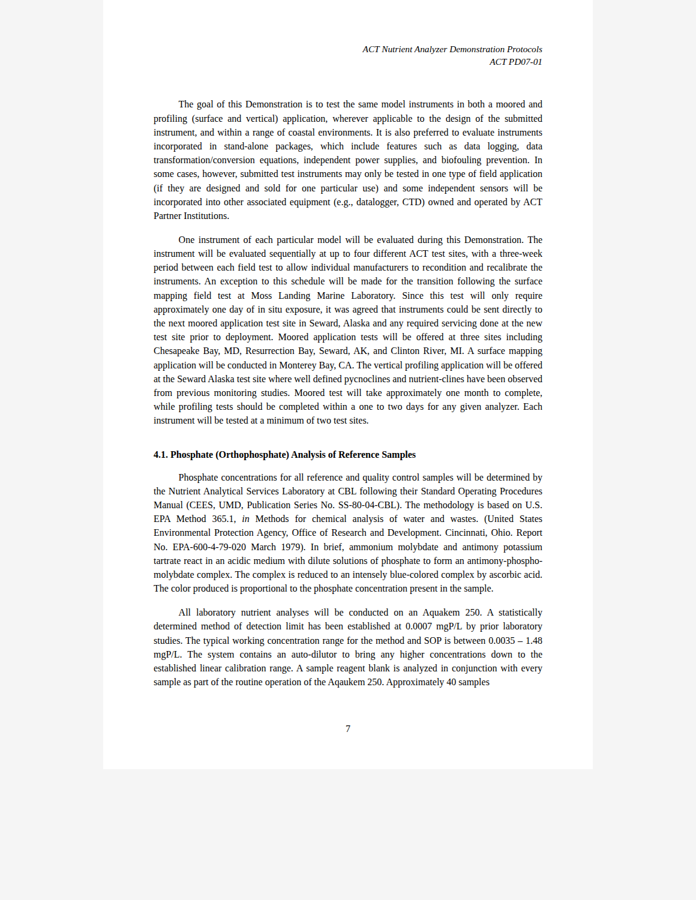ACT Nutrient Analyzer Demonstration Protocols ACT PD07-01
The goal of this Demonstration is to test the same model instruments in both a moored and profiling (surface and vertical) application, wherever applicable to the design of the submitted instrument, and within a range of coastal environments. It is also preferred to evaluate instruments incorporated in stand-alone packages, which include features such as data logging, data transformation/conversion equations, independent power supplies, and biofouling prevention. In some cases, however, submitted test instruments may only be tested in one type of field application (if they are designed and sold for one particular use) and some independent sensors will be incorporated into other associated equipment (e.g., datalogger, CTD) owned and operated by ACT Partner Institutions.
One instrument of each particular model will be evaluated during this Demonstration. The instrument will be evaluated sequentially at up to four different ACT test sites, with a three-week period between each field test to allow individual manufacturers to recondition and recalibrate the instruments. An exception to this schedule will be made for the transition following the surface mapping field test at Moss Landing Marine Laboratory. Since this test will only require approximately one day of in situ exposure, it was agreed that instruments could be sent directly to the next moored application test site in Seward, Alaska and any required servicing done at the new test site prior to deployment. Moored application tests will be offered at three sites including Chesapeake Bay, MD, Resurrection Bay, Seward, AK, and Clinton River, MI. A surface mapping application will be conducted in Monterey Bay, CA. The vertical profiling application will be offered at the Seward Alaska test site where well defined pycnoclines and nutrient-clines have been observed from previous monitoring studies. Moored test will take approximately one month to complete, while profiling tests should be completed within a one to two days for any given analyzer. Each instrument will be tested at a minimum of two test sites.
4.1. Phosphate (Orthophosphate) Analysis of Reference Samples
Phosphate concentrations for all reference and quality control samples will be determined by the Nutrient Analytical Services Laboratory at CBL following their Standard Operating Procedures Manual (CEES, UMD, Publication Series No. SS-80-04-CBL). The methodology is based on U.S. EPA Method 365.1, in Methods for chemical analysis of water and wastes. (United States Environmental Protection Agency, Office of Research and Development. Cincinnati, Ohio. Report No. EPA-600-4-79-020 March 1979). In brief, ammonium molybdate and antimony potassium tartrate react in an acidic medium with dilute solutions of phosphate to form an antimony-phospho-molybdate complex. The complex is reduced to an intensely blue-colored complex by ascorbic acid. The color produced is proportional to the phosphate concentration present in the sample.
All laboratory nutrient analyses will be conducted on an Aquakem 250. A statistically determined method of detection limit has been established at 0.0007 mgP/L by prior laboratory studies. The typical working concentration range for the method and SOP is between 0.0035 – 1.48 mgP/L. The system contains an auto-dilutor to bring any higher concentrations down to the established linear calibration range. A sample reagent blank is analyzed in conjunction with every sample as part of the routine operation of the Aqaukem 250. Approximately 40 samples
7